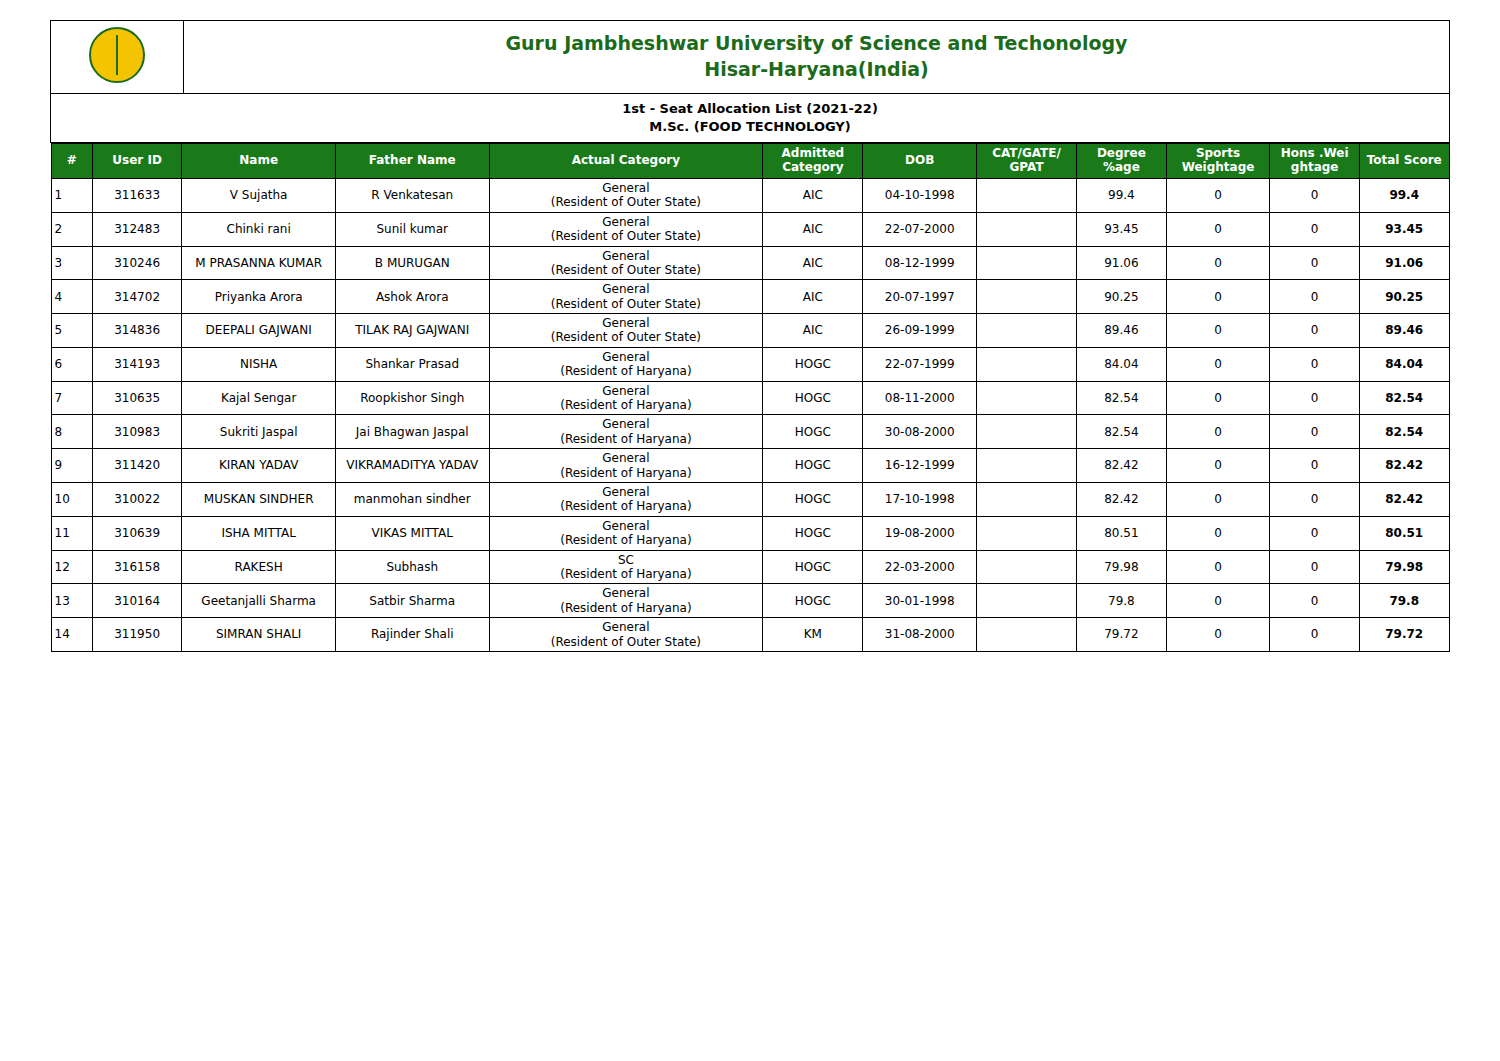| | Guru Jambheshwar University of Science and Techonology Hisar-Haryana(India) |
| 1st - Seat Allocation List (2021-22) M.Sc. (FOOD TECHNOLOGY) |
| / # / User ID / Name / Father Name / Actual Category / Admitted Category / DOB / CAT/GATE/ GPAT / Degree %age / Sports Weightage / Hons .Wei ghtage / Total Score / / --- / --- / --- / --- / --- / --- / --- / --- / --- / --- / --- / --- / / 1 / 311633 / V Sujatha / R Venkatesan / General (Resident of Outer State) / AIC / 04-10-1998 / / 99.4 / 0 / 0 / 99.4 / / 2 / 312483 / Chinki rani / Sunil kumar / General (Resident of Outer State) / AIC / 22-07-2000 / / 93.45 / 0 / 0 / 93.45 / / 3 / 310246 / M PRASANNA KUMAR / B MURUGAN / General (Resident of Outer State) / AIC / 08-12-1999 / / 91.06 / 0 / 0 / 91.06 / / 4 / 314702 / Priyanka Arora / Ashok Arora / General (Resident of Outer State) / AIC / 20-07-1997 / / 90.25 / 0 / 0 / 90.25 / / 5 / 314836 / DEEPALI GAJWANI / TILAK RAJ GAJWANI / General (Resident of Outer State) / AIC / 26-09-1999 / / 89.46 / 0 / 0 / 89.46 / / 6 / 314193 / NISHA / Shankar Prasad / General (Resident of Haryana) / HOGC / 22-07-1999 / / 84.04 / 0 / 0 / 84.04 / / 7 / 310635 / Kajal Sengar / Roopkishor Singh / General (Resident of Haryana) / HOGC / 08-11-2000 / / 82.54 / 0 / 0 / 82.54 / / 8 / 310983 / Sukriti Jaspal / Jai Bhagwan Jaspal / General (Resident of Haryana) / HOGC / 30-08-2000 / / 82.54 / 0 / 0 / 82.54 / / 9 / 311420 / KIRAN YADAV / VIKRAMADITYA YADAV / General (Resident of Haryana) / HOGC / 16-12-1999 / / 82.42 / 0 / 0 / 82.42 / / 10 / 310022 / MUSKAN SINDHER / manmohan sindher / General (Resident of Haryana) / HOGC / 17-10-1998 / / 82.42 / 0 / 0 / 82.42 / / 11 / 310639 / ISHA MITTAL / VIKAS MITTAL / General (Resident of Haryana) / HOGC / 19-08-2000 / / 80.51 / 0 / 0 / 80.51 / / 12 / 316158 / RAKESH / Subhash / SC (Resident of Haryana) / HOGC / 22-03-2000 / / 79.98 / 0 / 0 / 79.98 / / 13 / 310164 / Geetanjalli Sharma / Satbir Sharma / General (Resident of Haryana) / HOGC / 30-01-1998 / / 79.8 / 0 / 0 / 79.8 / / 14 / 311950 / SIMRAN SHALI / Rajinder Shali / General (Resident of Outer State) / KM / 31-08-2000 / / 79.72 / 0 / 0 / 79.72 / |